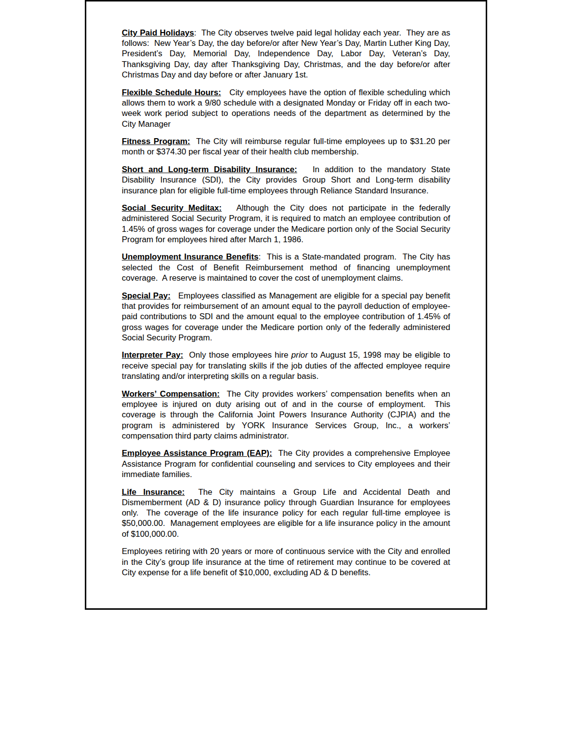City Paid Holidays: The City observes twelve paid legal holiday each year. They are as follows: New Year’s Day, the day before/or after New Year’s Day, Martin Luther King Day, President’s Day, Memorial Day, Independence Day, Labor Day, Veteran’s Day, Thanksgiving Day, day after Thanksgiving Day, Christmas, and the day before/or after Christmas Day and day before or after January 1st.
Flexible Schedule Hours: City employees have the option of flexible scheduling which allows them to work a 9/80 schedule with a designated Monday or Friday off in each two-week work period subject to operations needs of the department as determined by the City Manager
Fitness Program: The City will reimburse regular full-time employees up to $31.20 per month or $374.30 per fiscal year of their health club membership.
Short and Long-term Disability Insurance: In addition to the mandatory State Disability Insurance (SDI), the City provides Group Short and Long-term disability insurance plan for eligible full-time employees through Reliance Standard Insurance.
Social Security Meditax: Although the City does not participate in the federally administered Social Security Program, it is required to match an employee contribution of 1.45% of gross wages for coverage under the Medicare portion only of the Social Security Program for employees hired after March 1, 1986.
Unemployment Insurance Benefits: This is a State-mandated program. The City has selected the Cost of Benefit Reimbursement method of financing unemployment coverage. A reserve is maintained to cover the cost of unemployment claims.
Special Pay: Employees classified as Management are eligible for a special pay benefit that provides for reimbursement of an amount equal to the payroll deduction of employee-paid contributions to SDI and the amount equal to the employee contribution of 1.45% of gross wages for coverage under the Medicare portion only of the federally administered Social Security Program.
Interpreter Pay: Only those employees hire prior to August 15, 1998 may be eligible to receive special pay for translating skills if the job duties of the affected employee require translating and/or interpreting skills on a regular basis.
Workers’ Compensation: The City provides workers’ compensation benefits when an employee is injured on duty arising out of and in the course of employment. This coverage is through the California Joint Powers Insurance Authority (CJPIA) and the program is administered by YORK Insurance Services Group, Inc., a workers’ compensation third party claims administrator.
Employee Assistance Program (EAP): The City provides a comprehensive Employee Assistance Program for confidential counseling and services to City employees and their immediate families.
Life Insurance: The City maintains a Group Life and Accidental Death and Dismemberment (AD & D) insurance policy through Guardian Insurance for employees only. The coverage of the life insurance policy for each regular full-time employee is $50,000.00. Management employees are eligible for a life insurance policy in the amount of $100,000.00.
Employees retiring with 20 years or more of continuous service with the City and enrolled in the City’s group life insurance at the time of retirement may continue to be covered at City expense for a life benefit of $10,000, excluding AD & D benefits.